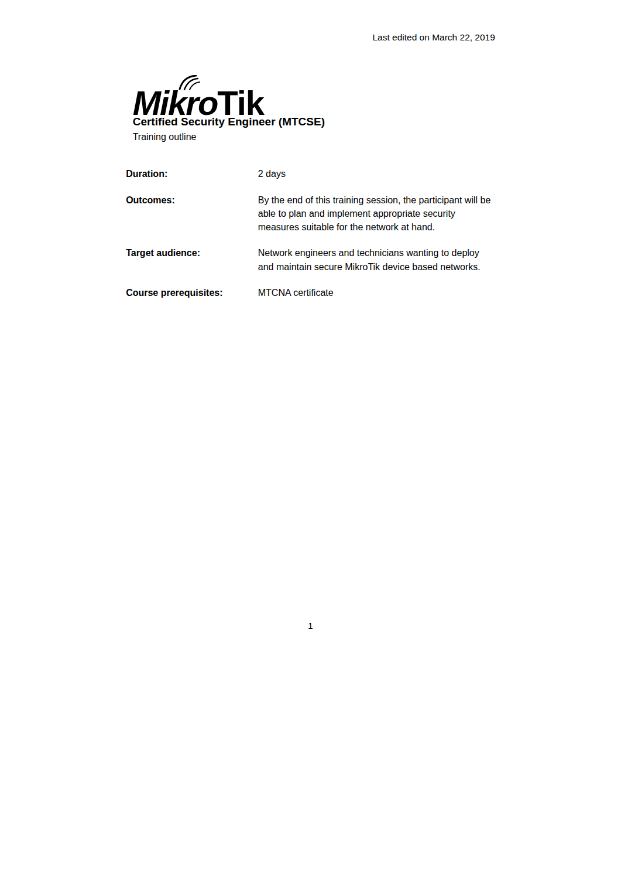Last edited on March 22, 2019
Mikro Tik
Certified Security Engineer (MTCSE)
Training outline
| Duration: | 2 days |
| Outcomes: | By the end of this training session, the participant will be able to plan and implement appropriate security measures suitable for the network at hand. |
| Target audience: | Network engineers and technicians wanting to deploy and maintain secure MikroTik device based networks. |
| Course prerequisites: | MTCNA certificate |
1